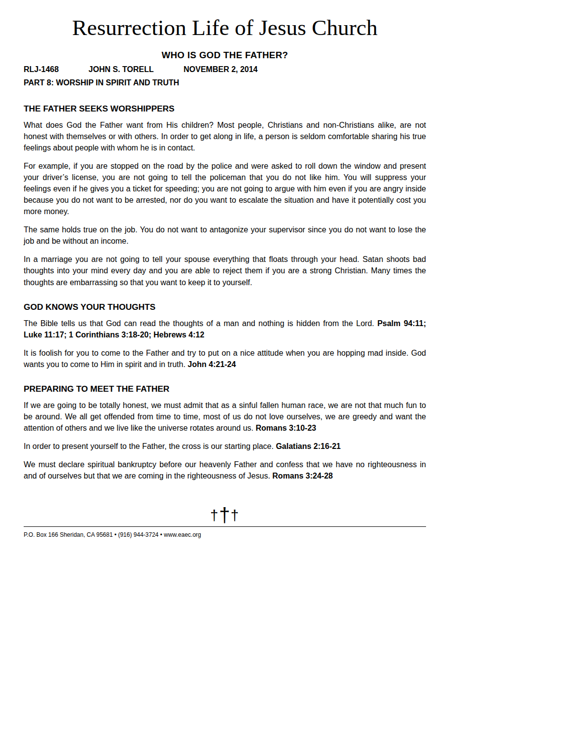Resurrection Life of Jesus Church
WHO IS GOD THE FATHER?
RLJ-1468 JOHN S. TORELL NOVEMBER 2, 2014
PART 8: WORSHIP IN SPIRIT AND TRUTH
The Father Seeks Worshippers
What does God the Father want from His children? Most people, Christians and non-Christians alike, are not honest with themselves or with others. In order to get along in life, a person is seldom comfortable sharing his true feelings about people with whom he is in contact.
For example, if you are stopped on the road by the police and were asked to roll down the window and present your driver’s license, you are not going to tell the policeman that you do not like him. You will suppress your feelings even if he gives you a ticket for speeding; you are not going to argue with him even if you are angry inside because you do not want to be arrested, nor do you want to escalate the situation and have it potentially cost you more money.
The same holds true on the job. You do not want to antagonize your supervisor since you do not want to lose the job and be without an income.
In a marriage you are not going to tell your spouse everything that floats through your head. Satan shoots bad thoughts into your mind every day and you are able to reject them if you are a strong Christian. Many times the thoughts are embarrassing so that you want to keep it to yourself.
God Knows Your Thoughts
The Bible tells us that God can read the thoughts of a man and nothing is hidden from the Lord. Psalm 94:11; Luke 11:17; 1 Corinthians 3:18-20; Hebrews 4:12
It is foolish for you to come to the Father and try to put on a nice attitude when you are hopping mad inside. God wants you to come to Him in spirit and in truth. John 4:21-24
Preparing to Meet the Father
If we are going to be totally honest, we must admit that as a sinful fallen human race, we are not that much fun to be around. We all get offended from time to time, most of us do not love ourselves, we are greedy and want the attention of others and we live like the universe rotates around us. Romans 3:10-23
In order to present yourself to the Father, the cross is our starting place. Galatians 2:16-21
We must declare spiritual bankruptcy before our heavenly Father and confess that we have no righteousness in and of ourselves but that we are coming in the righteousness of Jesus. Romans 3:24-28
†††
P.O. Box 166 Sheridan, CA 95681 • (916) 944-3724 • www.eaec.org